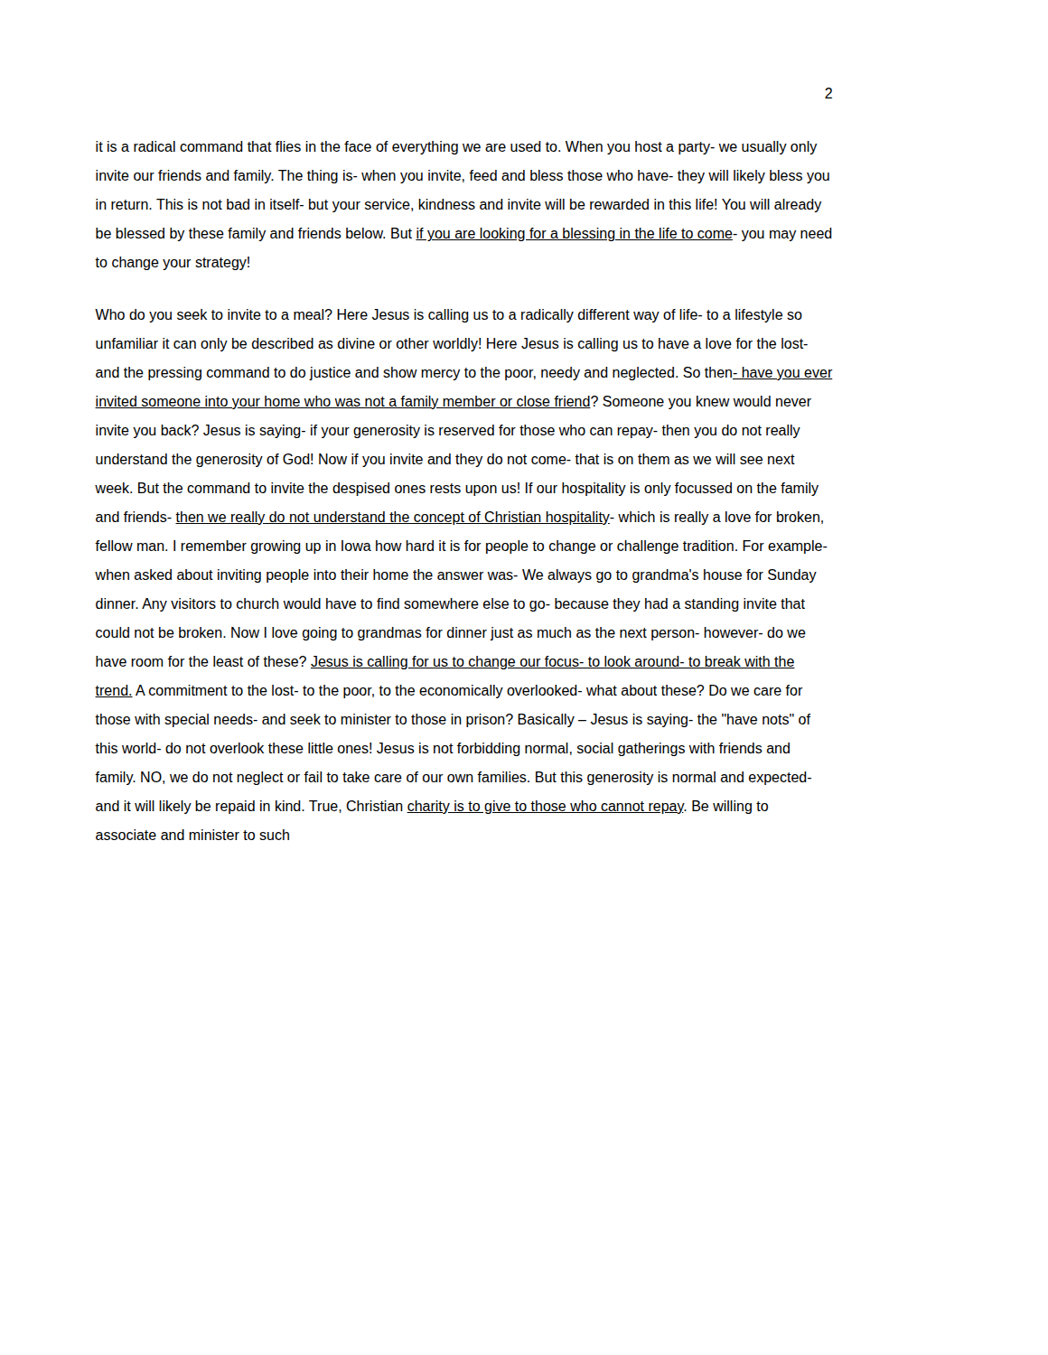2
it is a radical command that flies in the face of everything we are used to. When you host a party- we usually only invite our friends and family. The thing is- when you invite, feed and bless those who have- they will likely bless you in return. This is not bad in itself- but your service, kindness and invite will be rewarded in this life! You will already be blessed by these family and friends below. But if you are looking for a blessing in the life to come- you may need to change your strategy!
Who do you seek to invite to a meal? Here Jesus is calling us to a radically different way of life- to a lifestyle so unfamiliar it can only be described as divine or other worldly! Here Jesus is calling us to have a love for the lost- and the pressing command to do justice and show mercy to the poor, needy and neglected. So then- have you ever invited someone into your home who was not a family member or close friend? Someone you knew would never invite you back? Jesus is saying- if your generosity is reserved for those who can repay- then you do not really understand the generosity of God! Now if you invite and they do not come- that is on them as we will see next week. But the command to invite the despised ones rests upon us! If our hospitality is only focussed on the family and friends- then we really do not understand the concept of Christian hospitality- which is really a love for broken, fellow man. I remember growing up in Iowa how hard it is for people to change or challenge tradition. For example- when asked about inviting people into their home the answer was- We always go to grandma's house for Sunday dinner. Any visitors to church would have to find somewhere else to go- because they had a standing invite that could not be broken. Now I love going to grandmas for dinner just as much as the next person- however- do we have room for the least of these? Jesus is calling for us to change our focus- to look around- to break with the trend. A commitment to the lost- to the poor, to the economically overlooked- what about these? Do we care for those with special needs- and seek to minister to those in prison? Basically – Jesus is saying- the "have nots" of this world- do not overlook these little ones! Jesus is not forbidding normal, social gatherings with friends and family. NO, we do not neglect or fail to take care of our own families. But this generosity is normal and expected- and it will likely be repaid in kind. True, Christian charity is to give to those who cannot repay. Be willing to associate and minister to such